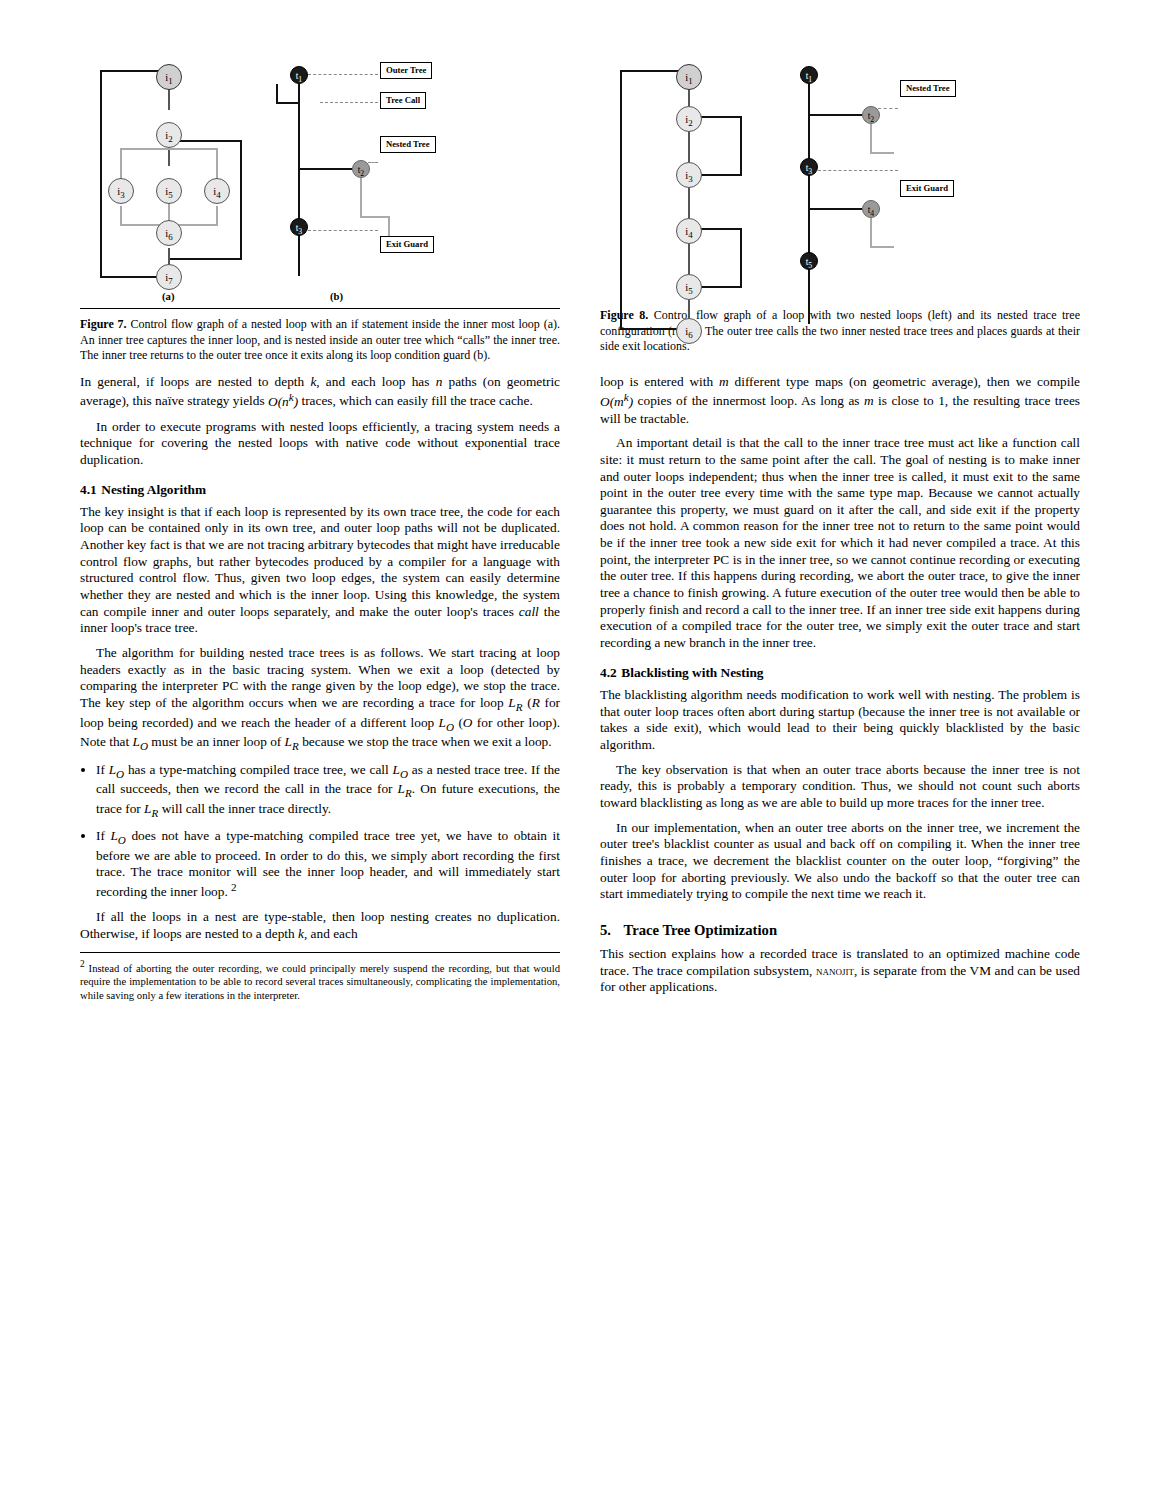i1
i2
i3
i5
i4
i6
i7
(a)
t1
t2
t3
Outer Tree
Tree Call
Nested Tree
Exit Guard
(b)
Figure 7. Control flow graph of a nested loop with an if statement inside the inner most loop (a). An inner tree captures the inner loop, and is nested inside an outer tree which “calls” the inner tree. The inner tree returns to the outer tree once it exits along its loop condition guard (b).
i1
i2
i3
i4
i5
i6
t1
t2
t3
t4
t5
Nested Tree
Exit Guard
Figure 8. Control flow graph of a loop with two nested loops (left) and its nested trace tree configuration (right). The outer tree calls the two inner nested trace trees and places guards at their side exit locations.
In general, if loops are nested to depth k, and each loop has n paths (on geometric average), this naïve strategy yields O(nk) traces, which can easily fill the trace cache.
In order to execute programs with nested loops efficiently, a tracing system needs a technique for covering the nested loops with native code without exponential trace duplication.
4.1 Nesting Algorithm
The key insight is that if each loop is represented by its own trace tree, the code for each loop can be contained only in its own tree, and outer loop paths will not be duplicated. Another key fact is that we are not tracing arbitrary bytecodes that might have irreducable control flow graphs, but rather bytecodes produced by a compiler for a language with structured control flow. Thus, given two loop edges, the system can easily determine whether they are nested and which is the inner loop. Using this knowledge, the system can compile inner and outer loops separately, and make the outer loop's traces call the inner loop's trace tree.
The algorithm for building nested trace trees is as follows. We start tracing at loop headers exactly as in the basic tracing system. When we exit a loop (detected by comparing the interpreter PC with the range given by the loop edge), we stop the trace. The key step of the algorithm occurs when we are recording a trace for loop LR (R for loop being recorded) and we reach the header of a different loop LO (O for other loop). Note that LO must be an inner loop of LR because we stop the trace when we exit a loop.
If LO has a type-matching compiled trace tree, we call LO as a nested trace tree. If the call succeeds, then we record the call in the trace for LR. On future executions, the trace for LR will call the inner trace directly.
If LO does not have a type-matching compiled trace tree yet, we have to obtain it before we are able to proceed. In order to do this, we simply abort recording the first trace. The trace monitor will see the inner loop header, and will immediately start recording the inner loop. 2
If all the loops in a nest are type-stable, then loop nesting creates no duplication. Otherwise, if loops are nested to a depth k, and each
2 Instead of aborting the outer recording, we could principally merely suspend the recording, but that would require the implementation to be able to record several traces simultaneously, complicating the implementation, while saving only a few iterations in the interpreter.
loop is entered with m different type maps (on geometric average), then we compile O(mk) copies of the innermost loop. As long as m is close to 1, the resulting trace trees will be tractable.
An important detail is that the call to the inner trace tree must act like a function call site: it must return to the same point after the call. The goal of nesting is to make inner and outer loops independent; thus when the inner tree is called, it must exit to the same point in the outer tree every time with the same type map. Because we cannot actually guarantee this property, we must guard on it after the call, and side exit if the property does not hold. A common reason for the inner tree not to return to the same point would be if the inner tree took a new side exit for which it had never compiled a trace. At this point, the interpreter PC is in the inner tree, so we cannot continue recording or executing the outer tree. If this happens during recording, we abort the outer trace, to give the inner tree a chance to finish growing. A future execution of the outer tree would then be able to properly finish and record a call to the inner tree. If an inner tree side exit happens during execution of a compiled trace for the outer tree, we simply exit the outer trace and start recording a new branch in the inner tree.
4.2 Blacklisting with Nesting
The blacklisting algorithm needs modification to work well with nesting. The problem is that outer loop traces often abort during startup (because the inner tree is not available or takes a side exit), which would lead to their being quickly blacklisted by the basic algorithm.
The key observation is that when an outer trace aborts because the inner tree is not ready, this is probably a temporary condition. Thus, we should not count such aborts toward blacklisting as long as we are able to build up more traces for the inner tree.
In our implementation, when an outer tree aborts on the inner tree, we increment the outer tree's blacklist counter as usual and back off on compiling it. When the inner tree finishes a trace, we decrement the blacklist counter on the outer loop, “forgiving” the outer loop for aborting previously. We also undo the backoff so that the outer tree can start immediately trying to compile the next time we reach it.
5. Trace Tree Optimization
This section explains how a recorded trace is translated to an optimized machine code trace. The trace compilation subsystem, nanojit, is separate from the VM and can be used for other applications.